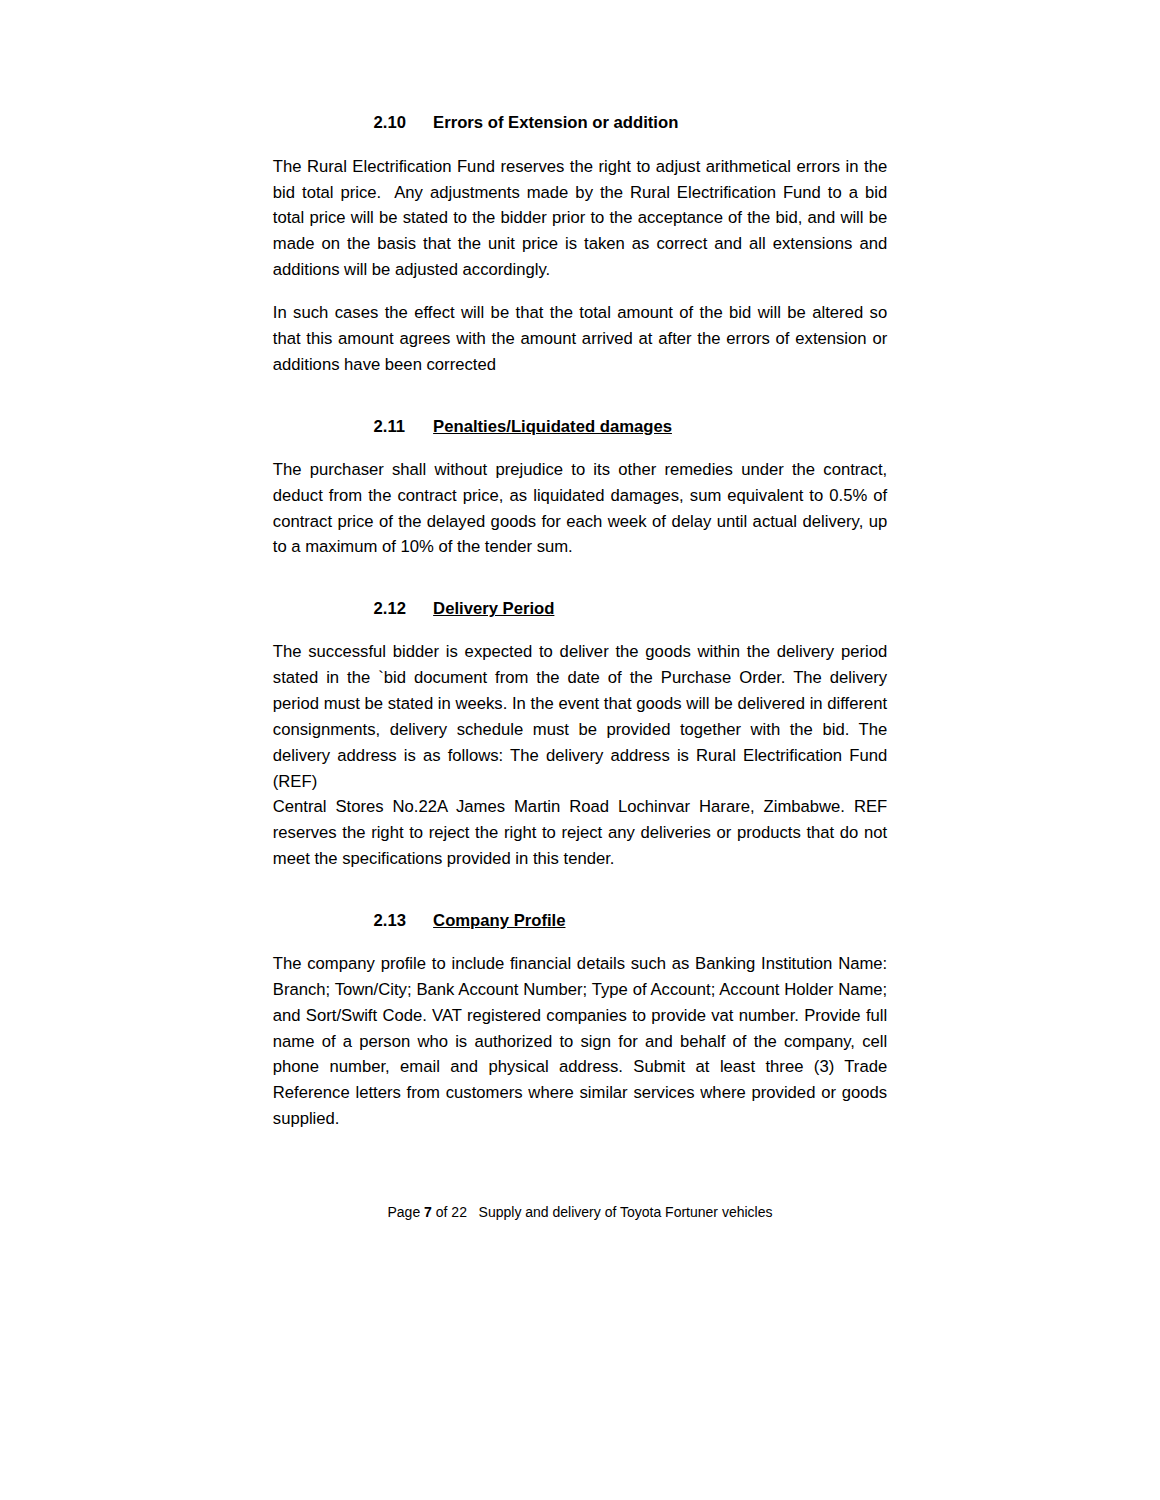2.10 Errors of Extension or addition
The Rural Electrification Fund reserves the right to adjust arithmetical errors in the bid total price. Any adjustments made by the Rural Electrification Fund to a bid total price will be stated to the bidder prior to the acceptance of the bid, and will be made on the basis that the unit price is taken as correct and all extensions and additions will be adjusted accordingly.
In such cases the effect will be that the total amount of the bid will be altered so that this amount agrees with the amount arrived at after the errors of extension or additions have been corrected
2.11 Penalties/Liquidated damages
The purchaser shall without prejudice to its other remedies under the contract, deduct from the contract price, as liquidated damages, sum equivalent to 0.5% of contract price of the delayed goods for each week of delay until actual delivery, up to a maximum of 10% of the tender sum.
2.12 Delivery Period
The successful bidder is expected to deliver the goods within the delivery period stated in the `bid document from the date of the Purchase Order. The delivery period must be stated in weeks. In the event that goods will be delivered in different consignments, delivery schedule must be provided together with the bid. The delivery address is as follows: The delivery address is Rural Electrification Fund (REF)
Central Stores No.22A James Martin Road Lochinvar Harare, Zimbabwe. REF reserves the right to reject the right to reject any deliveries or products that do not meet the specifications provided in this tender.
2.13 Company Profile
The company profile to include financial details such as Banking Institution Name: Branch; Town/City; Bank Account Number; Type of Account; Account Holder Name; and Sort/Swift Code. VAT registered companies to provide vat number. Provide full name of a person who is authorized to sign for and behalf of the company, cell phone number, email and physical address. Submit at least three (3) Trade Reference letters from customers where similar services where provided or goods supplied.
Page 7 of 22 Supply and delivery of Toyota Fortuner vehicles